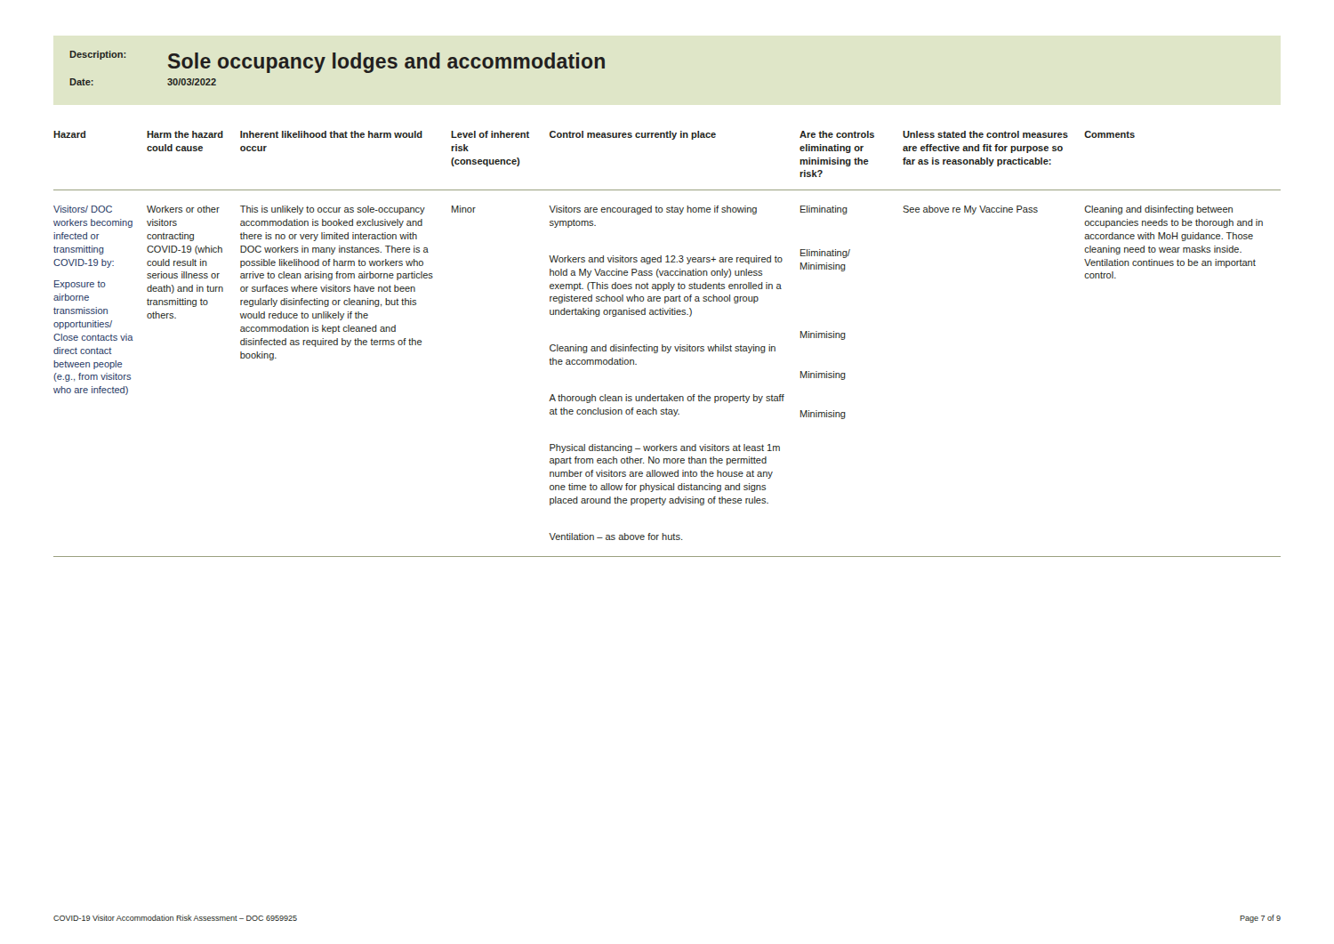| Description: | Sole occupancy lodges and accommodation |
| Date: | 30/03/2022 |
| Hazard | Harm the hazard could cause | Inherent likelihood that the harm would occur | Level of inherent risk (consequence) | Control measures currently in place | Are the controls eliminating or minimising the risk? | Unless stated the control measures are effective and fit for purpose so far as is reasonably practicable: | Comments |
| --- | --- | --- | --- | --- | --- | --- | --- |
| Visitors/ DOC workers becoming infected or transmitting COVID-19 by: Exposure to airborne transmission opportunities/ Close contacts via direct contact between people (e.g., from visitors who are infected) | Workers or other visitors contracting COVID-19 (which could result in serious illness or death) and in turn transmitting to others. | This is unlikely to occur as sole-occupancy accommodation is booked exclusively and there is no or very limited interaction with DOC workers in many instances. There is a possible likelihood of harm to workers who arrive to clean arising from airborne particles or surfaces where visitors have not been regularly disinfecting or cleaning, but this would reduce to unlikely if the accommodation is kept cleaned and disinfected as required by the terms of the booking. | Minor | Visitors are encouraged to stay home if showing symptoms. Workers and visitors aged 12.3 years+ are required to hold a My Vaccine Pass (vaccination only) unless exempt. (This does not apply to students enrolled in a registered school who are part of a school group undertaking organised activities.) Cleaning and disinfecting by visitors whilst staying in the accommodation. A thorough clean is undertaken of the property by staff at the conclusion of each stay. Physical distancing – workers and visitors at least 1m apart from each other. No more than the permitted number of visitors are allowed into the house at any one time to allow for physical distancing and signs placed around the property advising of these rules. Ventilation – as above for huts. | Eliminating Eliminating/ Minimising Minimising Minimising Minimising | See above re My Vaccine Pass | Cleaning and disinfecting between occupancies needs to be thorough and in accordance with MoH guidance. Those cleaning need to wear masks inside. Ventilation continues to be an important control. |
COVID-19 Visitor Accommodation Risk Assessment – DOC 6959925 Page 7 of 9